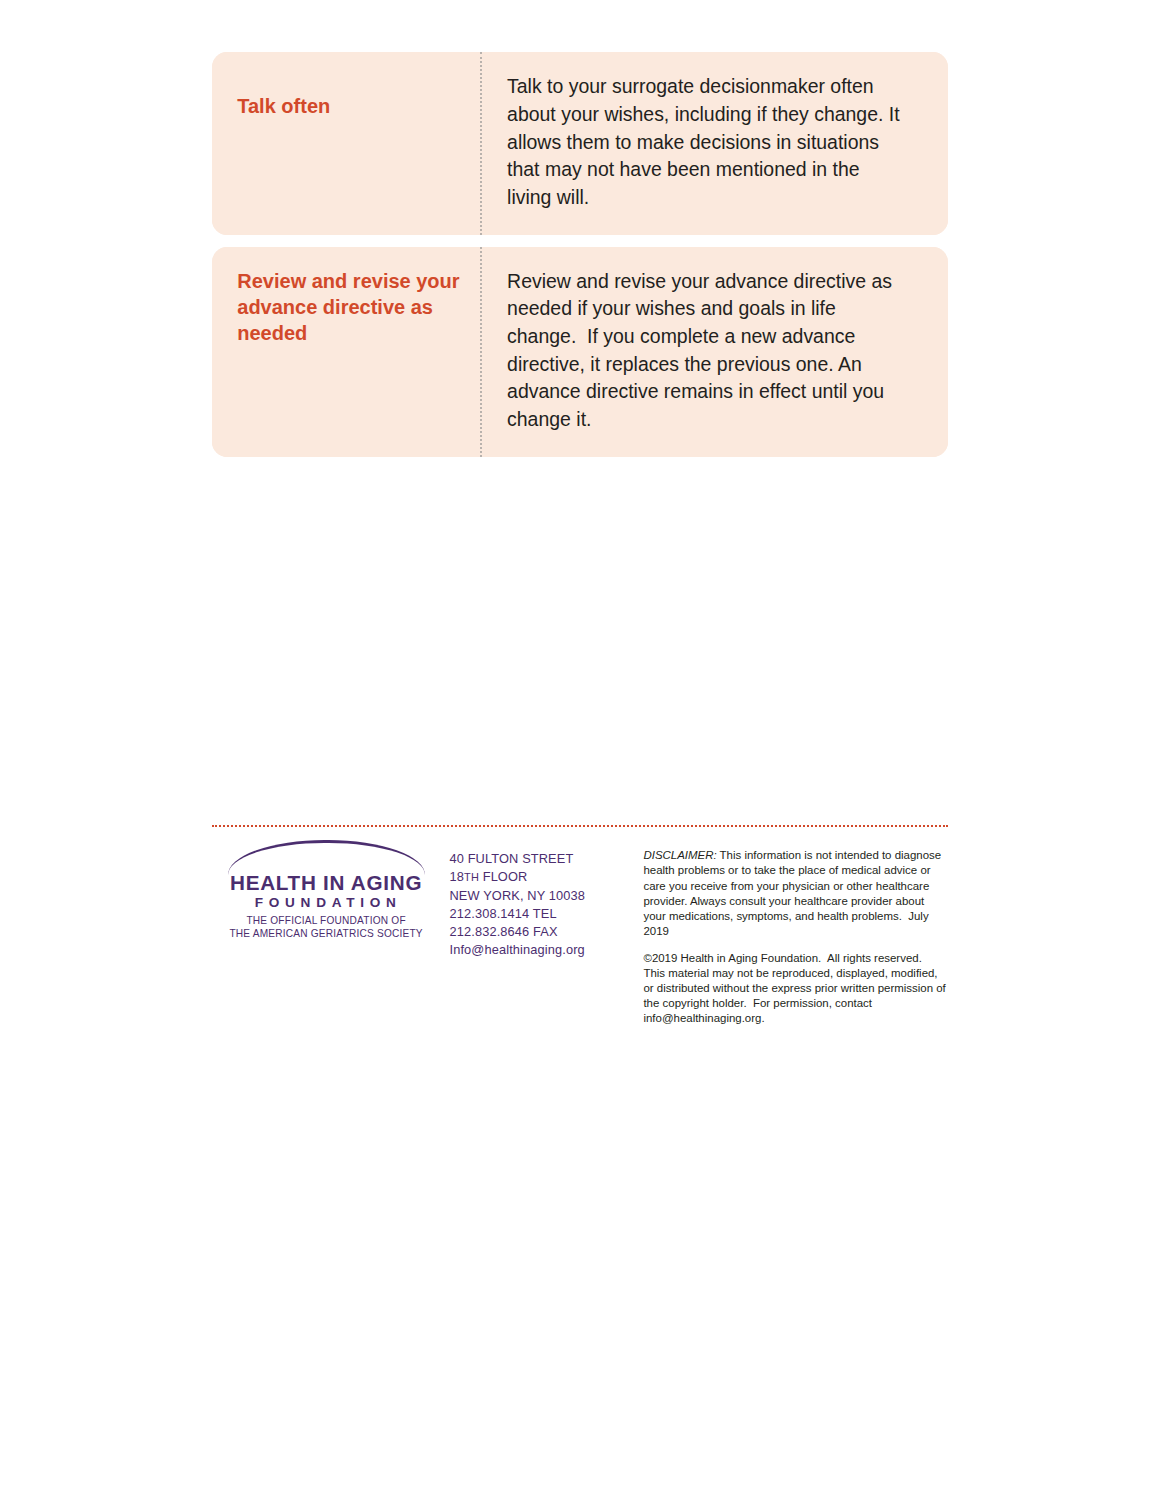| Talk often | Talk to your surrogate decisionmaker often about your wishes, including if they change. It allows them to make decisions in situations that may not have been mentioned in the living will. |
| Review and revise your advance directive as needed | Review and revise your advance directive as needed if your wishes and goals in life change. If you complete a new advance directive, it replaces the previous one. An advance directive remains in effect until you change it. |
| HEALTH IN AGING FOUNDATION The Official Foundation of The American Geriatrics Society | 40 FULTON STREET 18 TH FLOOR NEW YORK, NY 10038 212.308.1414 TEL 212.832.8646 FAX Info@healthinaging.org | DISCLAIMER: This information is not intended to diagnose health problems or to take the place of medical advice or care you receive from your physician or other healthcare provider. Always consult your healthcare provider about your medications, symptoms, and health problems. July 2019 ©2019 Health in Aging Foundation. All rights reserved. This material may not be reproduced, displayed, modified, or distributed without the express prior written permission of the copyright holder. For permission, contact info@healthinaging.org. |